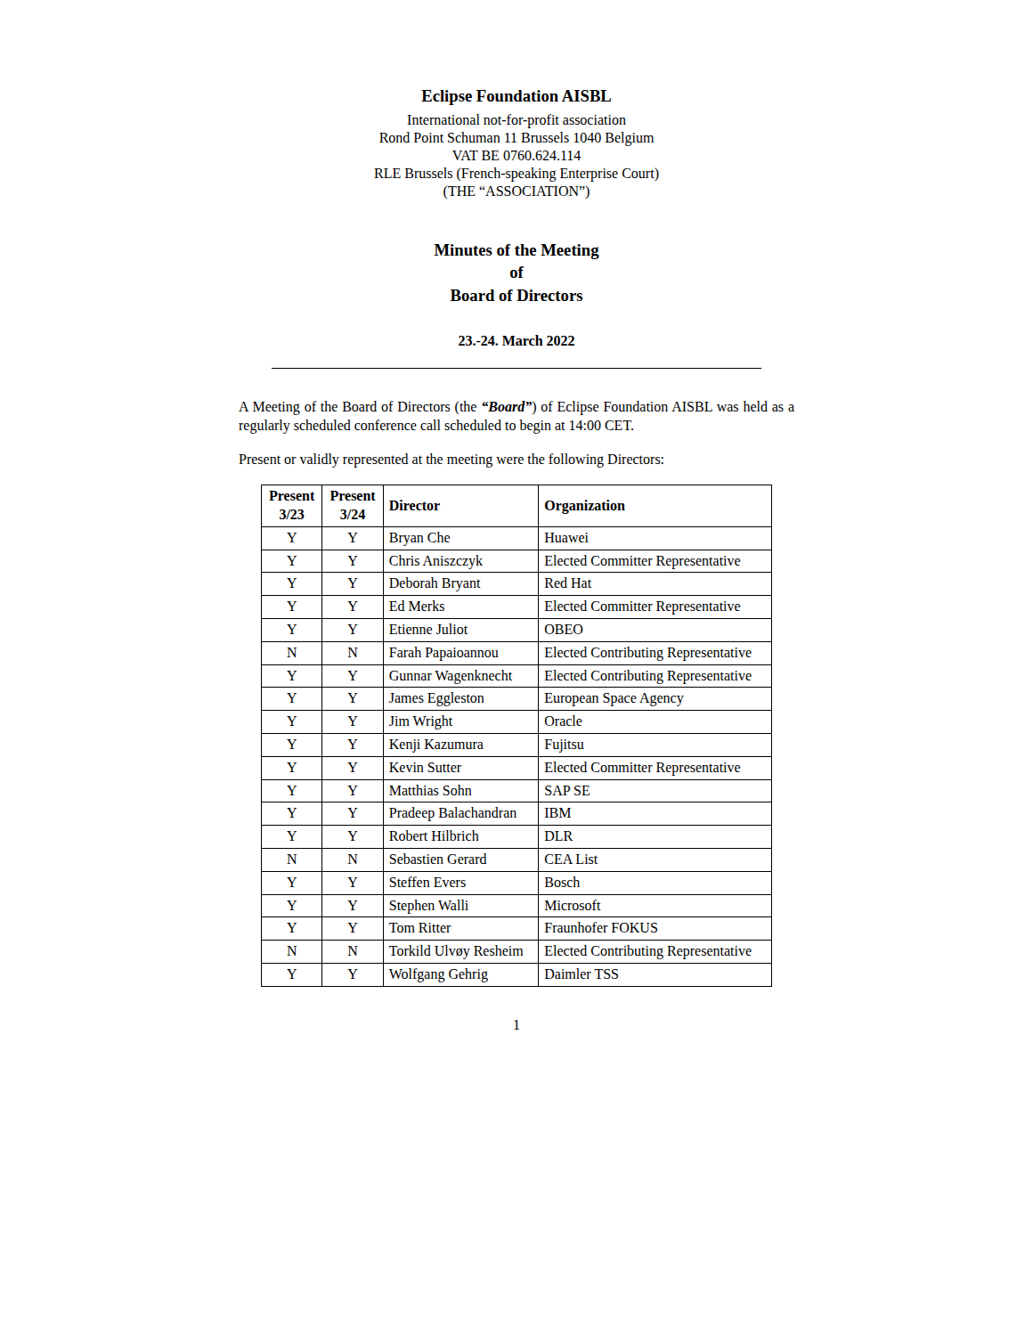Eclipse Foundation AISBL
International not-for-profit association
Rond Point Schuman 11 Brussels 1040 Belgium
VAT BE 0760.624.114
RLE Brussels (French-speaking Enterprise Court)
(THE “ASSOCIATION”)
Minutes of the Meeting
of
Board of Directors
23.-24. March 2022
A Meeting of the Board of Directors (the “Board”) of Eclipse Foundation AISBL was held as a regularly scheduled conference call scheduled to begin at 14:00 CET.
Present or validly represented at the meeting were the following Directors:
| Present 3/23 | Present 3/24 | Director | Organization |
| --- | --- | --- | --- |
| Y | Y | Bryan Che | Huawei |
| Y | Y | Chris Aniszczyk | Elected Committer Representative |
| Y | Y | Deborah Bryant | Red Hat |
| Y | Y | Ed Merks | Elected Committer Representative |
| Y | Y | Etienne Juliot | OBEO |
| N | N | Farah Papaioannou | Elected Contributing Representative |
| Y | Y | Gunnar Wagenknecht | Elected Contributing Representative |
| Y | Y | James Eggleston | European Space Agency |
| Y | Y | Jim Wright | Oracle |
| Y | Y | Kenji Kazumura | Fujitsu |
| Y | Y | Kevin Sutter | Elected Committer Representative |
| Y | Y | Matthias Sohn | SAP SE |
| Y | Y | Pradeep Balachandran | IBM |
| Y | Y | Robert Hilbrich | DLR |
| N | N | Sebastien Gerard | CEA List |
| Y | Y | Steffen Evers | Bosch |
| Y | Y | Stephen Walli | Microsoft |
| Y | Y | Tom Ritter | Fraunhofer FOKUS |
| N | N | Torkild Ulvøy Resheim | Elected Contributing Representative |
| Y | Y | Wolfgang Gehrig | Daimler TSS |
1